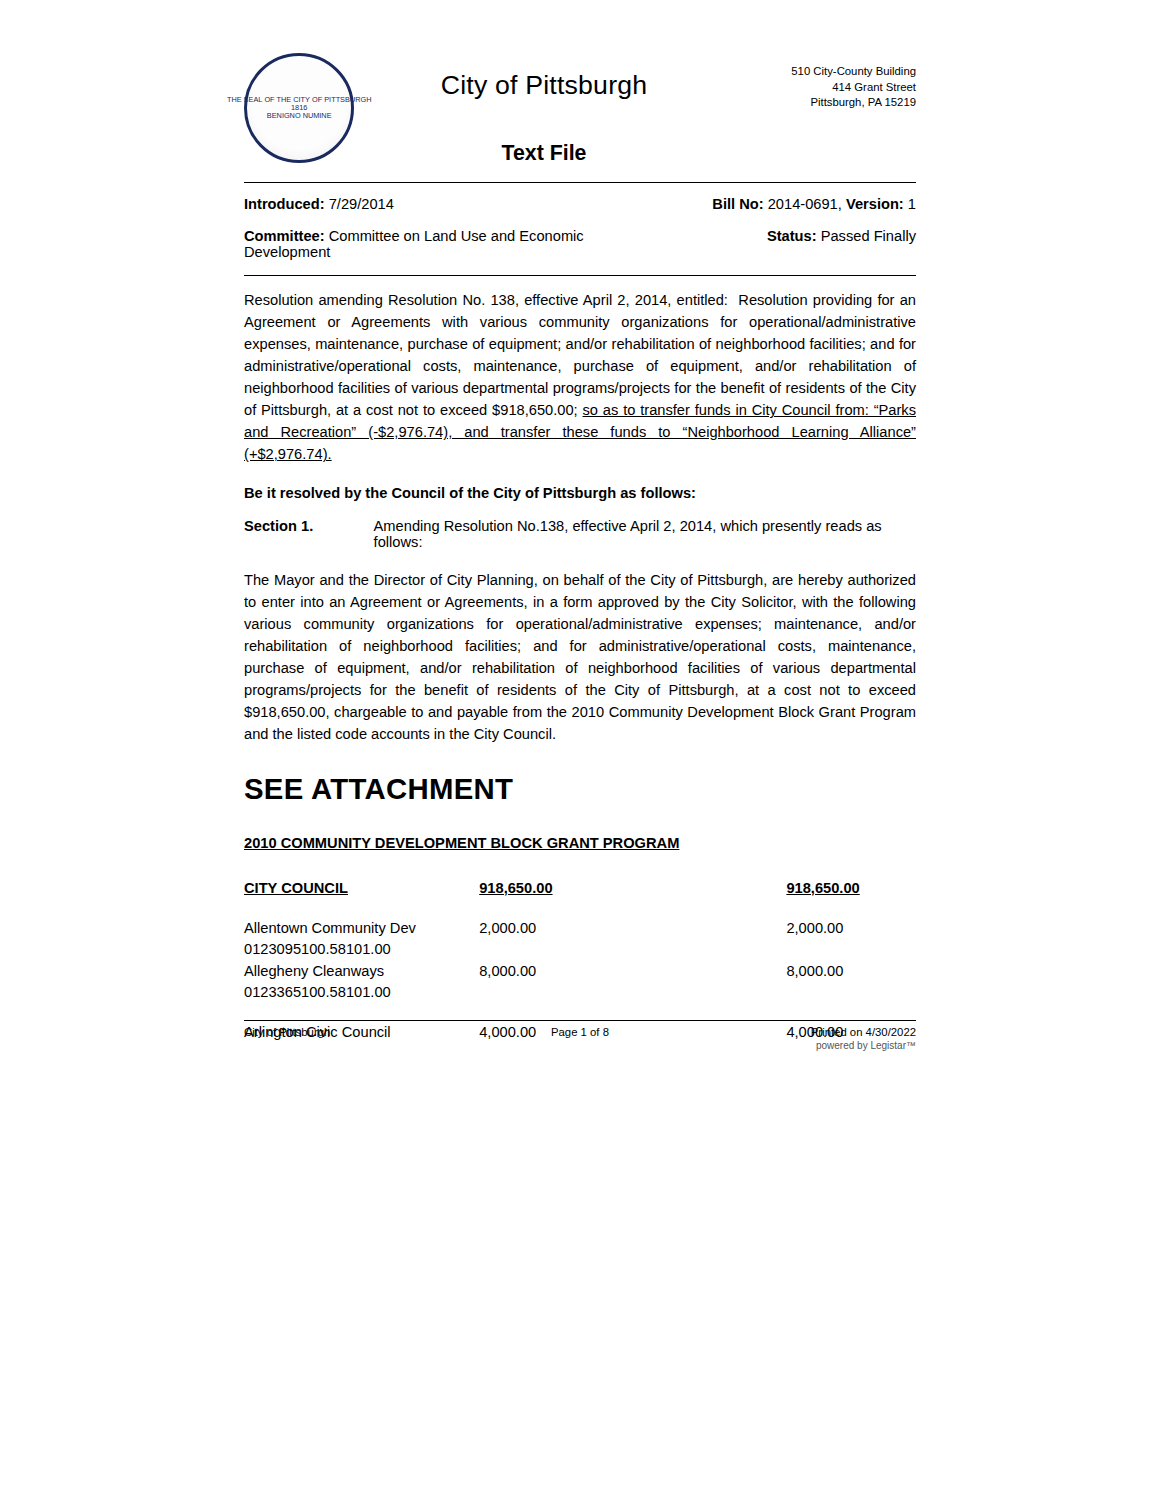THE SEAL OF THE CITY OF PITTSBURGH
1816
BENIGNO NUMINE
City of Pittsburgh
Text File
510 City-County Building
414 Grant Street
Pittsburgh, PA 15219
Introduced: 7/29/2014
Bill No: 2014-0691, Version: 1
Committee: Committee on Land Use and Economic Development
Status: Passed Finally
Resolution amending Resolution No. 138, effective April 2, 2014, entitled: Resolution providing for an Agreement or Agreements with various community organizations for operational/administrative expenses, maintenance, purchase of equipment; and/or rehabilitation of neighborhood facilities; and for administrative/operational costs, maintenance, purchase of equipment, and/or rehabilitation of neighborhood facilities of various departmental programs/projects for the benefit of residents of the City of Pittsburgh, at a cost not to exceed $918,650.00; so as to transfer funds in City Council from: “Parks and Recreation” (-$2,976.74), and transfer these funds to “Neighborhood Learning Alliance” (+$2,976.74).
Be it resolved by the Council of the City of Pittsburgh as follows:
Section 1.
Amending Resolution No.138, effective April 2, 2014, which presently reads as follows:
The Mayor and the Director of City Planning, on behalf of the City of Pittsburgh, are hereby authorized to enter into an Agreement or Agreements, in a form approved by the City Solicitor, with the following various community organizations for operational/administrative expenses; maintenance, and/or rehabilitation of neighborhood facilities; and for administrative/operational costs, maintenance, purchase of equipment, and/or rehabilitation of neighborhood facilities of various departmental programs/projects for the benefit of residents of the City of Pittsburgh, at a cost not to exceed $918,650.00, chargeable to and payable from the 2010 Community Development Block Grant Program and the listed code accounts in the City Council.
SEE ATTACHMENT
2010 COMMUNITY DEVELOPMENT BLOCK GRANT PROGRAM
| CITY COUNCIL | 918,650.00 | | 918,650.00 |
| Allentown Community Dev | 2,000.00 | | 2,000.00 |
| 0123095100.58101.00 |
| Allegheny Cleanways | 8,000.00 | | 8,000.00 |
| 0123365100.58101.00 |
| Arlington Civic Council | 4,000.00 | | 4,000.00 |
City of Pittsburgh
Page 1 of 8
Printed on 4/30/2022
powered by Legistar™